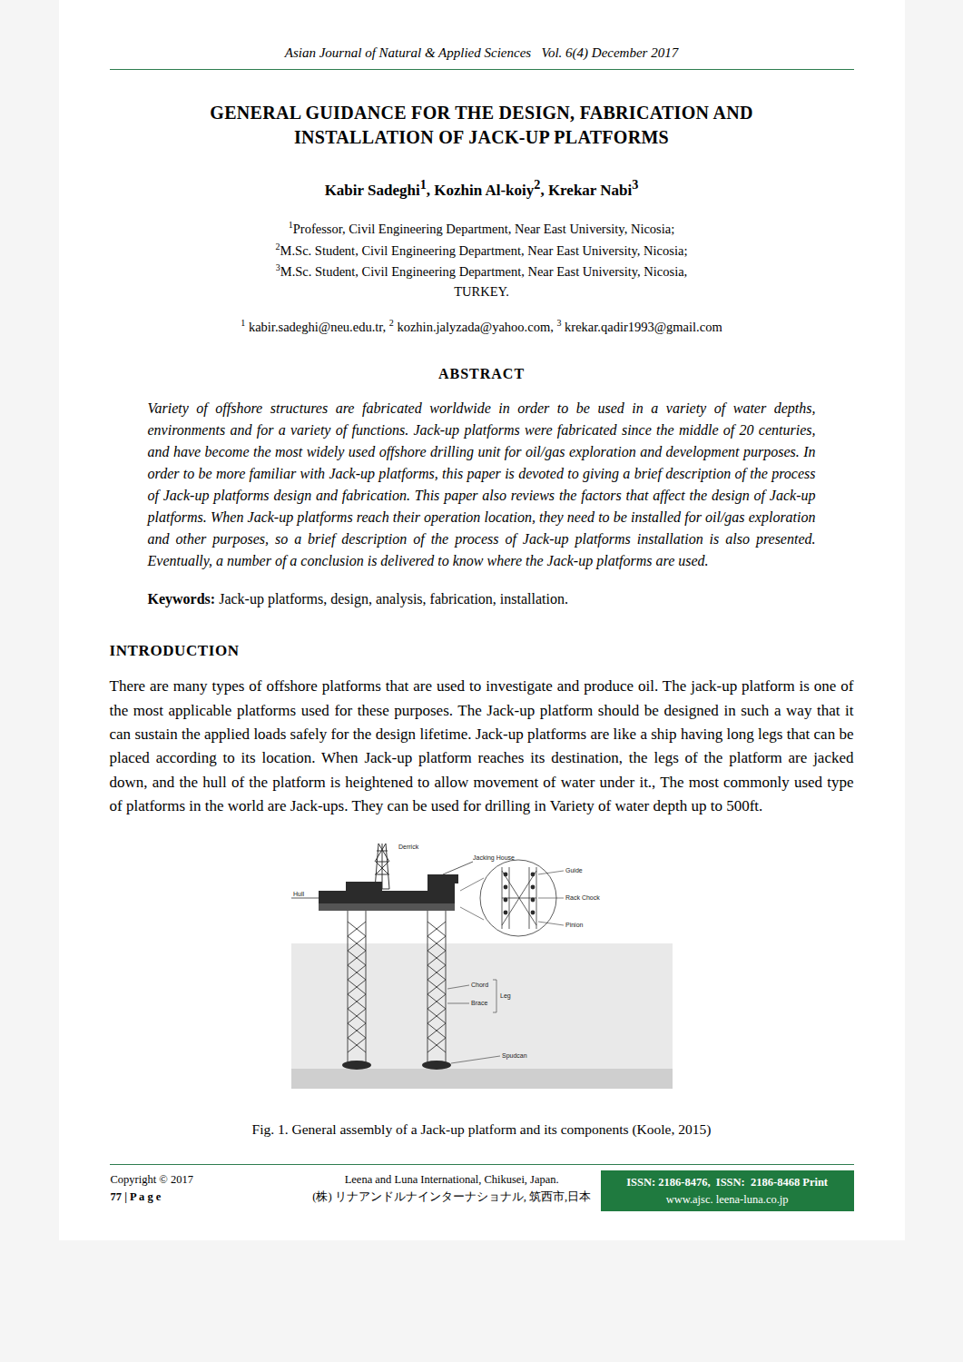Asian Journal of Natural & Applied Sciences Vol. 6(4) December 2017
GENERAL GUIDANCE FOR THE DESIGN, FABRICATION AND
INSTALLATION OF JACK-UP PLATFORMS
Kabir Sadeghi1, Kozhin Al-koiy2, Krekar Nabi3
1Professor, Civil Engineering Department, Near East University, Nicosia;
2M.Sc. Student, Civil Engineering Department, Near East University, Nicosia;
3M.Sc. Student, Civil Engineering Department, Near East University, Nicosia,
TURKEY.
1 kabir.sadeghi@neu.edu.tr, 2 kozhin.jalyzada@yahoo.com, 3 krekar.qadir1993@gmail.com
ABSTRACT
Variety of offshore structures are fabricated worldwide in order to be used in a variety of water depths, environments and for a variety of functions. Jack-up platforms were fabricated since the middle of 20 centuries, and have become the most widely used offshore drilling unit for oil/gas exploration and development purposes. In order to be more familiar with Jack-up platforms, this paper is devoted to giving a brief description of the process of Jack-up platforms design and fabrication. This paper also reviews the factors that affect the design of Jack-up platforms. When Jack-up platforms reach their operation location, they need to be installed for oil/gas exploration and other purposes, so a brief description of the process of Jack-up platforms installation is also presented. Eventually, a number of a conclusion is delivered to know where the Jack-up platforms are used.
Keywords: Jack-up platforms, design, analysis, fabrication, installation.
INTRODUCTION
There are many types of offshore platforms that are used to investigate and produce oil. The jack-up platform is one of the most applicable platforms used for these purposes. The Jack-up platform should be designed in such a way that it can sustain the applied loads safely for the design lifetime. Jack-up platforms are like a ship having long legs that can be placed according to its location. When Jack-up platform reaches its destination, the legs of the platform are jacked down, and the hull of the platform is heightened to allow movement of water under it., The most commonly used type of platforms in the world are Jack-ups. They can be used for drilling in Variety of water depth up to 500ft.
Derrick Hull Jacking House Guide Rack Chock Pinion Chord Brace Leg Spudcan
Fig. 1. General assembly of a Jack-up platform and its components (Koole, 2015)
| Copyright © 2017 77 / P a g e | Leena and Luna International, Chikusei, Japan. (株) リナアンドルナインターナショナル, 筑西市,日本 | ISSN: 2186-8476, ISSN: 2186-8468 Print www.ajsc. leena-luna.co.jp |